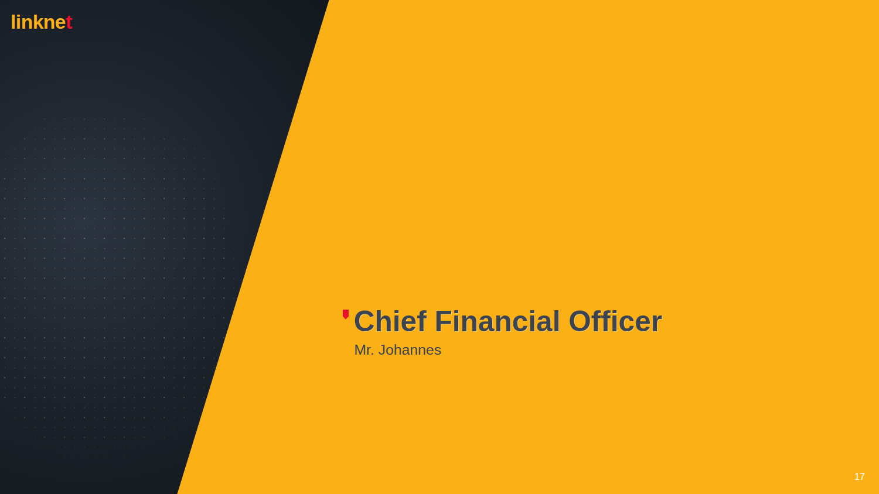linknet
Chief Financial Officer
Mr. Johannes
17